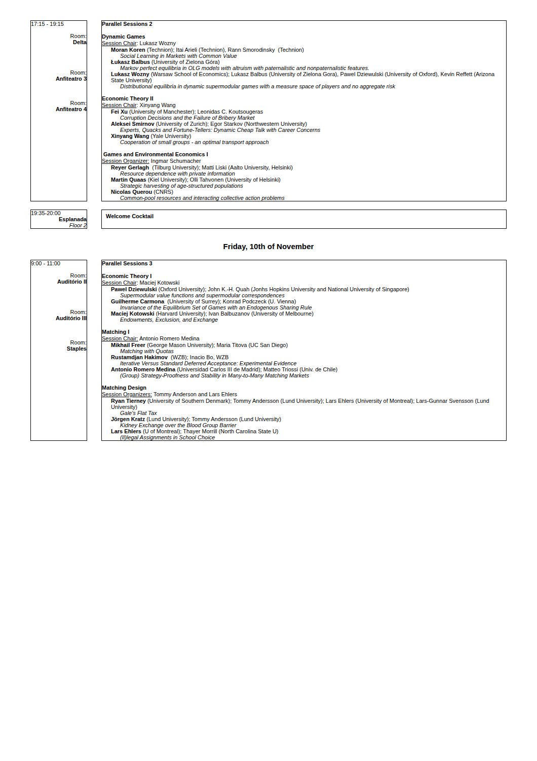| 17:15 - 19:15 Room: Delta Room: Anfiteatro 3 Room: Anfiteatro 4 | | Parallel Sessions 2 Dynamic Games Session Chair : Lukasz Wozny Moran Koren (Technion); Itai Arieli (Technion), Rann Smorodinsky (Technion) Social Learning in Markets with Common Value Łukasz Balbus (University of Zielona Góra) Markov perfect equilibria in OLG models with altruism with paternalistic and nonpaternalistic features. Lukasz Wozny (Warsaw School of Economics); Lukasz Balbus (University of Zielona Gora), Pawel Dziewulski (University of Oxford), Kevin Reffett (Arizona State University) Distributional equilibria in dynamic supermodular games with a measure space of players and no aggregate risk Economic Theory II Session Chair : Xinyang Wang Fei Xu (University of Manchester); Leonidas C. Koutsougeras Corruption Decisions and the Failure of Bribery Market Aleksei Smirnov (University of Zurich); Egor Starkov (Northwestern University) Experts, Quacks and Fortune-Tellers: Dynamic Cheap Talk with Career Concerns Xinyang Wang (Yale University) Cooperation of small groups - an optimal transport approach Games and Environmental Economics I Session Organizer: Ingmar Schumacher Reyer Gerlagh (Tilburg University); Matti Liski (Aalto University, Helsinki) Resource dependence with private information Martin Quaas (Kiel University); Olli Tahvonen (University of Helsinki) Strategic harvesting of age-structured populations Nicolas Querou (CNRS) Common-pool resources and interacting collective action problems |
| 19:35-20:00 Esplanada Floor 2 | | Welcome Cocktail |
Friday, 10th of November
| 9:00 - 11:00 Room: Auditório II Room: Auditório III Room: Staples | | Parallel Sessions 3 Economic Theory I Session Chair : Maciej Kotowski Pawel Dziewulski (Oxford University); John K.-H. Quah (Jonhs Hopkins University and National University of Singapore) Supermodular value functions and supermodular correspondences Guilherme Carmona (University of Surrey); Konrad Podczeck (U. Vienna) Invariance of the Equilibrium Set of Games with an Endogenous Sharing Rule Maciej Kotowski (Harvard University); Ivan Balbuzanov (University of Melbourne) Endowments, Exclusion, and Exchange Matching I Session Chair: Antonio Romero Medina Mikhail Freer (George Mason University); Maria Titova (UC San Diego) Matching with Quotas Rustamdjan Hakimov (WZB); Inacio Bo, WZB Iterative Versus Standard Deferred Acceptance: Experimental Evidence Antonio Romero Medina (Universidad Carlos III de Madrid); Matteo Triossi (Univ. de Chile) (Group) Strategy-Proofness and Stability in Many-to-Many Matching Markets Matching Design Session Organizers: Tommy Anderson and Lars Ehlers Ryan Tierney (University of Southern Denmark); Tommy Andersson (Lund University); Lars Ehlers (University of Montreal); Lars-Gunnar Svensson (Lund University) Gale's Flat Tax Jörgen Kratz (Lund University); Tommy Andersson (Lund University) Kidney Exchange over the Blood Group Barrier Lars Ehlers (U of Montreal); Thayer Morrill (North Carolina State U) (Il)legal Assignments in School Choice |